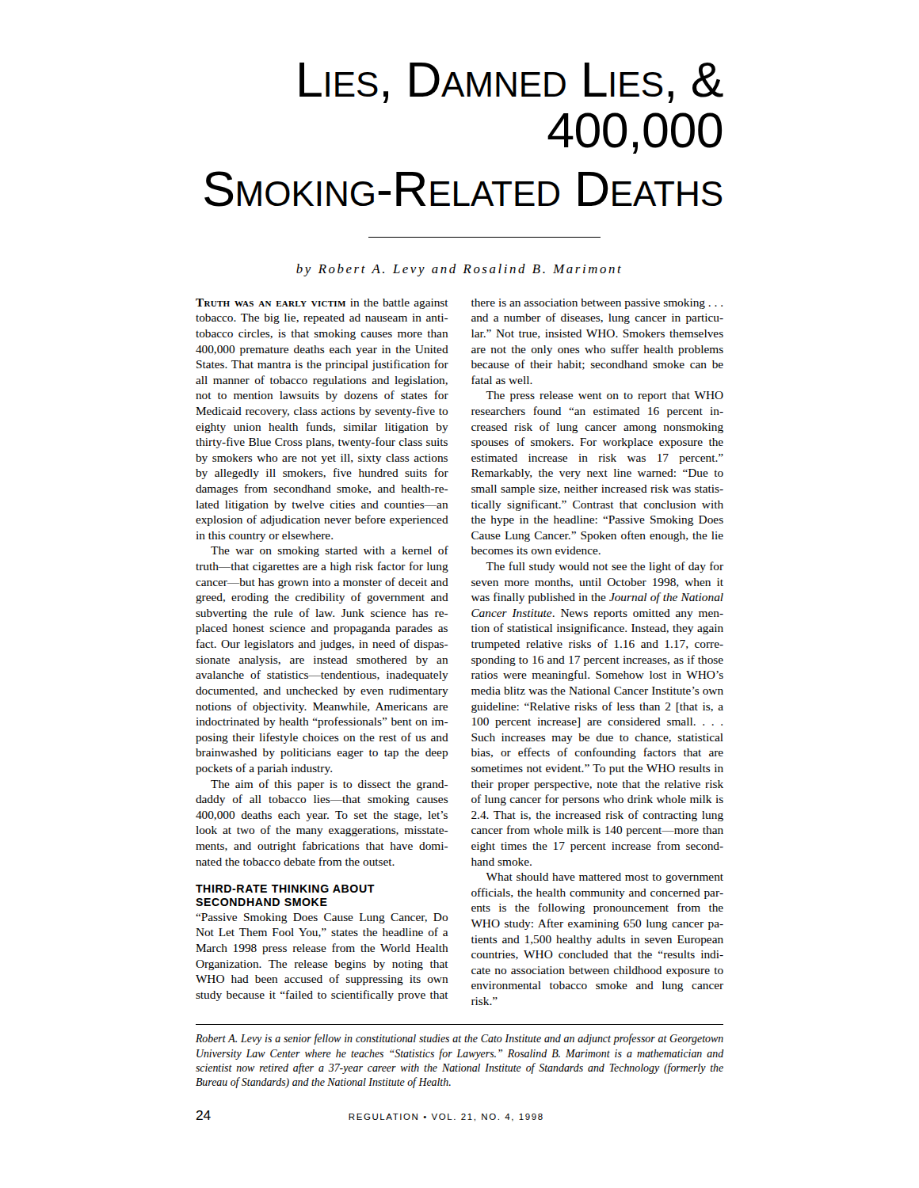LIES, DAMNED LIES, & 400,000 SMOKING-RELATED DEATHS
by Robert A. Levy and Rosalind B. Marimont
Truth was an early victim in the battle against tobacco. The big lie, repeated ad nauseam in anti-tobacco circles, is that smoking causes more than 400,000 premature deaths each year in the United States. That mantra is the principal justification for all manner of tobacco regulations and legislation, not to mention lawsuits by dozens of states for Medicaid recovery, class actions by seventy-five to eighty union health funds, similar litigation by thirty-five Blue Cross plans, twenty-four class suits by smokers who are not yet ill, sixty class actions by allegedly ill smokers, five hundred suits for damages from secondhand smoke, and health-related litigation by twelve cities and counties—an explosion of adjudication never before experienced in this country or elsewhere.
The war on smoking started with a kernel of truth—that cigarettes are a high risk factor for lung cancer—but has grown into a monster of deceit and greed, eroding the credibility of government and subverting the rule of law. Junk science has replaced honest science and propaganda parades as fact. Our legislators and judges, in need of dispassionate analysis, are instead smothered by an avalanche of statistics—tendentious, inadequately documented, and unchecked by even rudimentary notions of objectivity. Meanwhile, Americans are indoctrinated by health “professionals” bent on imposing their lifestyle choices on the rest of us and brainwashed by politicians eager to tap the deep pockets of a pariah industry.
The aim of this paper is to dissect the granddaddy of all tobacco lies—that smoking causes 400,000 deaths each year. To set the stage, let’s look at two of the many exaggerations, misstatements, and outright fabrications that have dominated the tobacco debate from the outset.
Third-rate thinking about
secondhand smoke
“Passive Smoking Does Cause Lung Cancer, Do Not Let Them Fool You,” states the headline of a March 1998 press release from the World Health Organization. The release begins by noting that WHO had been accused of suppressing its own study because it “failed to scientifically prove that there is an association between passive smoking . . . and a number of diseases, lung cancer in particular.” Not true, insisted WHO. Smokers themselves are not the only ones who suffer health problems because of their habit; secondhand smoke can be fatal as well.
The press release went on to report that WHO researchers found “an estimated 16 percent increased risk of lung cancer among nonsmoking spouses of smokers. For workplace exposure the estimated increase in risk was 17 percent.” Remarkably, the very next line warned: “Due to small sample size, neither increased risk was statistically significant.” Contrast that conclusion with the hype in the headline: “Passive Smoking Does Cause Lung Cancer.” Spoken often enough, the lie becomes its own evidence.
The full study would not see the light of day for seven more months, until October 1998, when it was finally published in the Journal of the National Cancer Institute. News reports omitted any mention of statistical insignificance. Instead, they again trumpeted relative risks of 1.16 and 1.17, corresponding to 16 and 17 percent increases, as if those ratios were meaningful. Somehow lost in WHO’s media blitz was the National Cancer Institute’s own guideline: “Relative risks of less than 2 [that is, a 100 percent increase] are considered small. . . . Such increases may be due to chance, statistical bias, or effects of confounding factors that are sometimes not evident.” To put the WHO results in their proper perspective, note that the relative risk of lung cancer for persons who drink whole milk is 2.4. That is, the increased risk of contracting lung cancer from whole milk is 140 percent—more than eight times the 17 percent increase from secondhand smoke.
What should have mattered most to government officials, the health community and concerned parents is the following pronouncement from the WHO study: After examining 650 lung cancer patients and 1,500 healthy adults in seven European countries, WHO concluded that the “results indicate no association between childhood exposure to environmental tobacco smoke and lung cancer risk.”
Robert A. Levy is a senior fellow in constitutional studies at the Cato Institute and an adjunct professor at Georgetown University Law Center where he teaches “Statistics for Lawyers.” Rosalind B. Marimont is a mathematician and scientist now retired after a 37-year career with the National Institute of Standards and Technology (formerly the Bureau of Standards) and the National Institute of Health.
24
REGULATION • VOL. 21, NO. 4, 1998